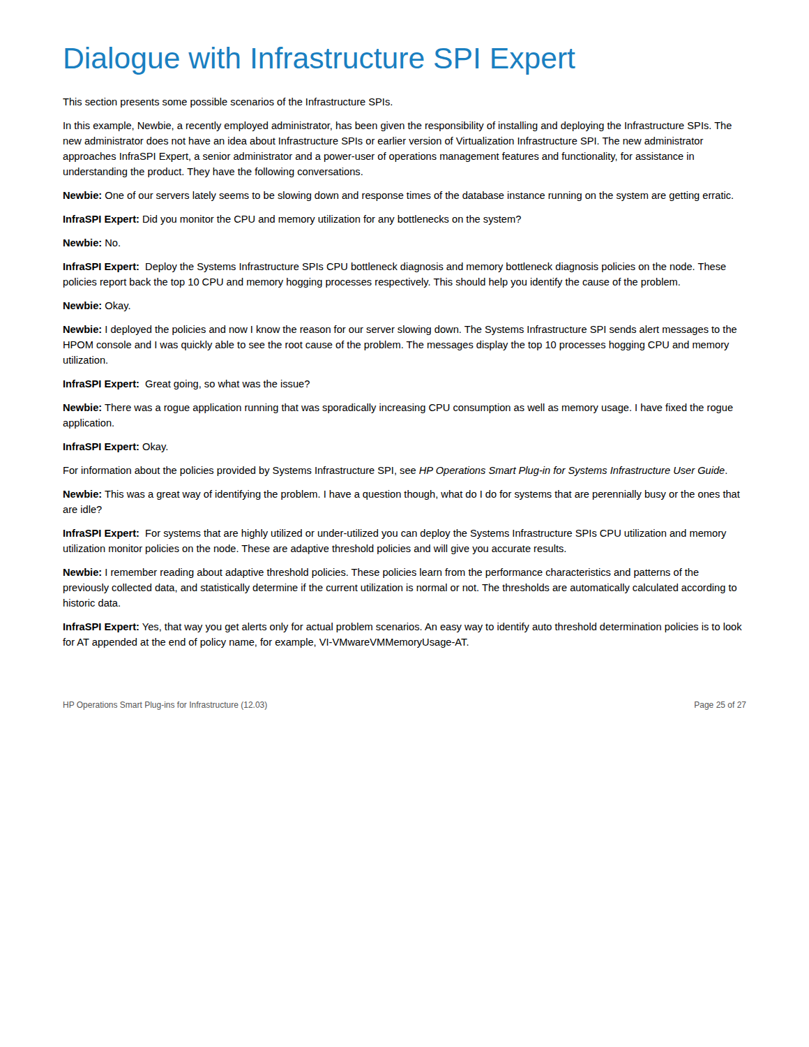Dialogue with Infrastructure SPI Expert
This section presents some possible scenarios of the Infrastructure SPIs.
In this example, Newbie, a recently employed administrator, has been given the responsibility of installing and deploying the Infrastructure SPIs. The new administrator does not have an idea about Infrastructure SPIs or earlier version of Virtualization Infrastructure SPI. The new administrator approaches InfraSPI Expert, a senior administrator and a power-user of operations management features and functionality, for assistance in understanding the product. They have the following conversations.
Newbie: One of our servers lately seems to be slowing down and response times of the database instance running on the system are getting erratic.
InfraSPI Expert: Did you monitor the CPU and memory utilization for any bottlenecks on the system?
Newbie: No.
InfraSPI Expert: Deploy the Systems Infrastructure SPIs CPU bottleneck diagnosis and memory bottleneck diagnosis policies on the node. These policies report back the top 10 CPU and memory hogging processes respectively. This should help you identify the cause of the problem.
Newbie: Okay.
Newbie: I deployed the policies and now I know the reason for our server slowing down. The Systems Infrastructure SPI sends alert messages to the HPOM console and I was quickly able to see the root cause of the problem. The messages display the top 10 processes hogging CPU and memory utilization.
InfraSPI Expert: Great going, so what was the issue?
Newbie: There was a rogue application running that was sporadically increasing CPU consumption as well as memory usage. I have fixed the rogue application.
InfraSPI Expert: Okay.
For information about the policies provided by Systems Infrastructure SPI, see HP Operations Smart Plug-in for Systems Infrastructure User Guide.
Newbie: This was a great way of identifying the problem. I have a question though, what do I do for systems that are perennially busy or the ones that are idle?
InfraSPI Expert: For systems that are highly utilized or under-utilized you can deploy the Systems Infrastructure SPIs CPU utilization and memory utilization monitor policies on the node. These are adaptive threshold policies and will give you accurate results.
Newbie: I remember reading about adaptive threshold policies. These policies learn from the performance characteristics and patterns of the previously collected data, and statistically determine if the current utilization is normal or not. The thresholds are automatically calculated according to historic data.
InfraSPI Expert: Yes, that way you get alerts only for actual problem scenarios. An easy way to identify auto threshold determination policies is to look for AT appended at the end of policy name, for example, VI-VMwareVMMemoryUsage-AT.
HP Operations Smart Plug-ins for Infrastructure (12.03) Page 25 of 27